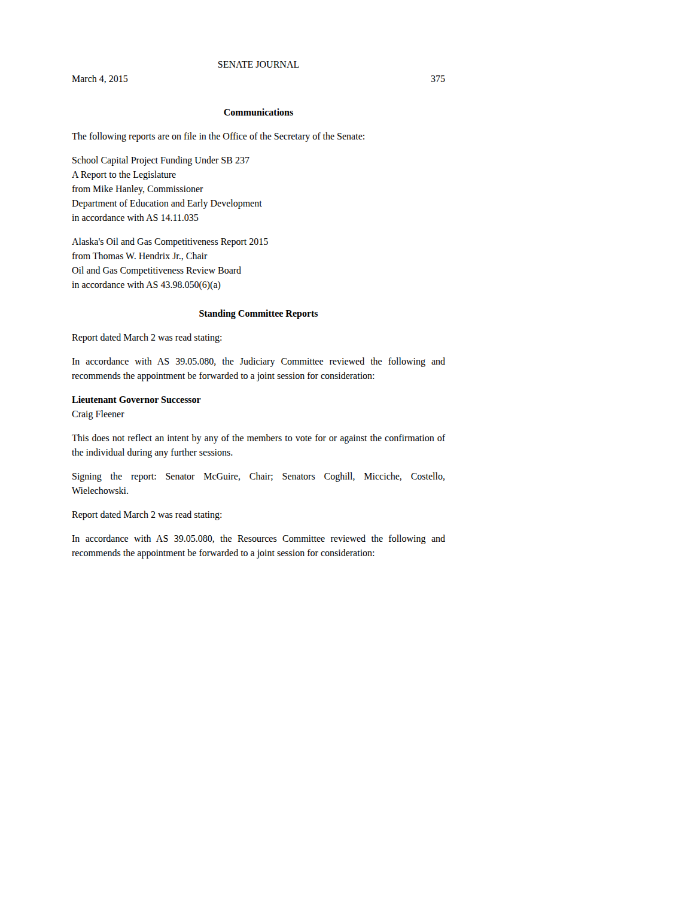SENATE JOURNAL
March 4, 2015 375
Communications
The following reports are on file in the Office of the Secretary of the Senate:
School Capital Project Funding Under SB 237
A Report to the Legislature
from Mike Hanley, Commissioner
Department of Education and Early Development
in accordance with AS 14.11.035
Alaska's Oil and Gas Competitiveness Report 2015
from Thomas W. Hendrix Jr., Chair
Oil and Gas Competitiveness Review Board
in accordance with AS 43.98.050(6)(a)
Standing Committee Reports
Report dated March 2 was read stating:
In accordance with AS 39.05.080, the Judiciary Committee reviewed the following and recommends the appointment be forwarded to a joint session for consideration:
Lieutenant Governor Successor
Craig Fleener
This does not reflect an intent by any of the members to vote for or against the confirmation of the individual during any further sessions.
Signing the report: Senator McGuire, Chair; Senators Coghill, Micciche, Costello, Wielechowski.
Report dated March 2 was read stating:
In accordance with AS 39.05.080, the Resources Committee reviewed the following and recommends the appointment be forwarded to a joint session for consideration: